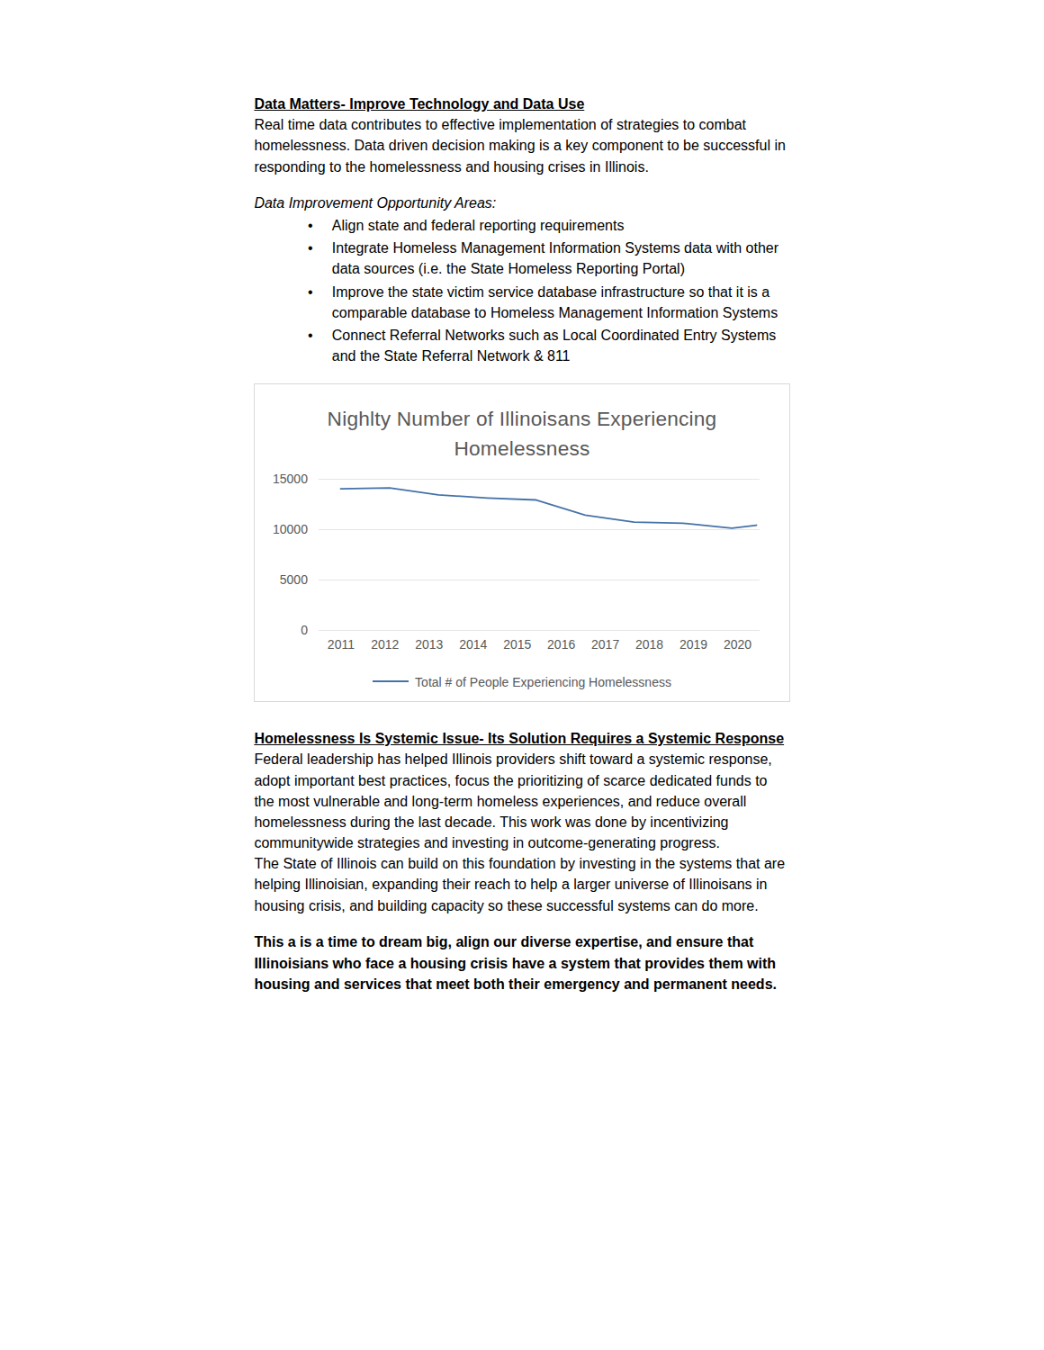Data Matters- Improve Technology and Data Use
Real time data contributes to effective implementation of strategies to combat homelessness. Data driven decision making is a key component to be successful in responding to the homelessness and housing crises in Illinois.
Data Improvement Opportunity Areas:
Align state and federal reporting requirements
Integrate Homeless Management Information Systems data with other data sources (i.e. the State Homeless Reporting Portal)
Improve the state victim service database infrastructure so that it is a comparable database to Homeless Management Information Systems
Connect Referral Networks such as Local Coordinated Entry Systems and the State Referral Network & 811
Nighlty Number of Illinoisans Experiencing Homelessness
15000 10000 5000 0
2011201220132014201520162017201820192020
Total # of People Experiencing Homelessness
Homelessness Is Systemic Issue- Its Solution Requires a Systemic Response
Federal leadership has helped Illinois providers shift toward a systemic response, adopt important best practices, focus the prioritizing of scarce dedicated funds to the most vulnerable and long-term homeless experiences, and reduce overall homelessness during the last decade. This work was done by incentivizing communitywide strategies and investing in outcome-generating progress.
The State of Illinois can build on this foundation by investing in the systems that are helping Illinoisian, expanding their reach to help a larger universe of Illinoisans in housing crisis, and building capacity so these successful systems can do more.
This a is a time to dream big, align our diverse expertise, and ensure that Illinoisians who face a housing crisis have a system that provides them with housing and services that meet both their emergency and permanent needs.